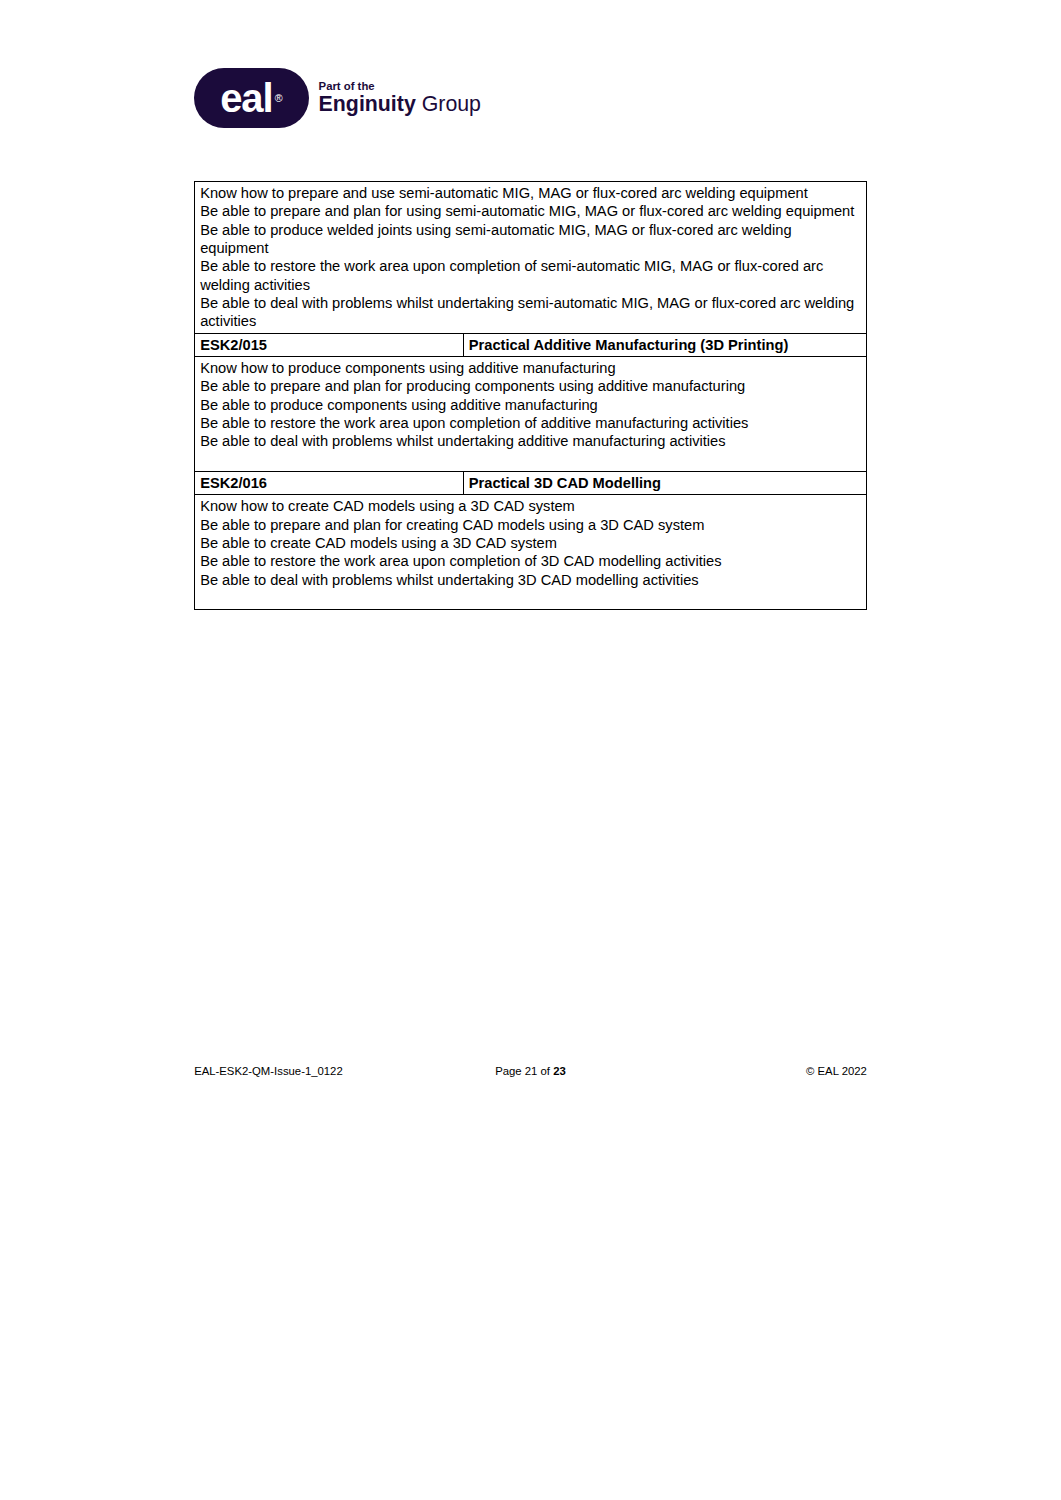eal®
Part of the
Enginuity Group
| Know how to prepare and use semi-automatic MIG, MAG or flux-cored arc welding equipment Be able to prepare and plan for using semi-automatic MIG, MAG or flux-cored arc welding equipment Be able to produce welded joints using semi-automatic MIG, MAG or flux-cored arc welding equipment Be able to restore the work area upon completion of semi-automatic MIG, MAG or flux-cored arc welding activities Be able to deal with problems whilst undertaking semi-automatic MIG, MAG or flux-cored arc welding activities |
| ESK2/015 | Practical Additive Manufacturing (3D Printing) |
| Know how to produce components using additive manufacturing Be able to prepare and plan for producing components using additive manufacturing Be able to produce components using additive manufacturing Be able to restore the work area upon completion of additive manufacturing activities Be able to deal with problems whilst undertaking additive manufacturing activities |
| ESK2/016 | Practical 3D CAD Modelling |
| Know how to create CAD models using a 3D CAD system Be able to prepare and plan for creating CAD models using a 3D CAD system Be able to create CAD models using a 3D CAD system Be able to restore the work area upon completion of 3D CAD modelling activities Be able to deal with problems whilst undertaking 3D CAD modelling activities |
EAL-ESK2-QM-Issue-1_0122
Page 21 of 23
© EAL 2022